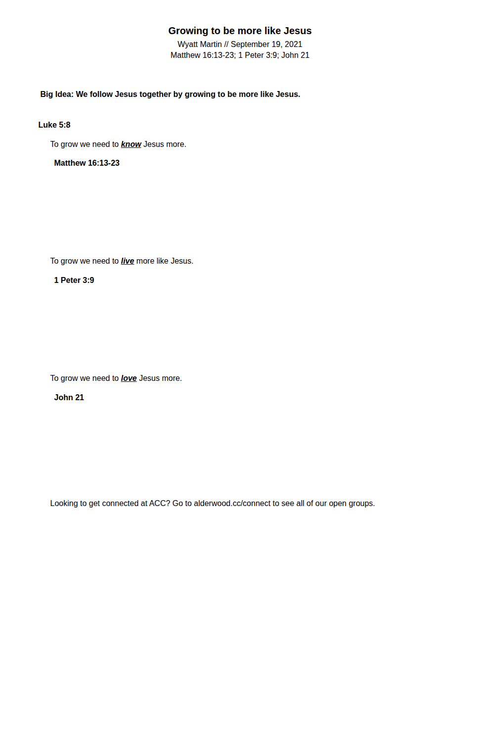Growing to be more like Jesus
Wyatt Martin // September 19, 2021
Matthew 16:13-23; 1 Peter 3:9; John 21
Big Idea: We follow Jesus together by growing to be more like Jesus.
Luke 5:8
To grow we need to know Jesus more.
Matthew 16:13-23
To grow we need to live more like Jesus.
1 Peter 3:9
To grow we need to love Jesus more.
John 21
Looking to get connected at ACC? Go to alderwood.cc/connect to see all of our open groups.